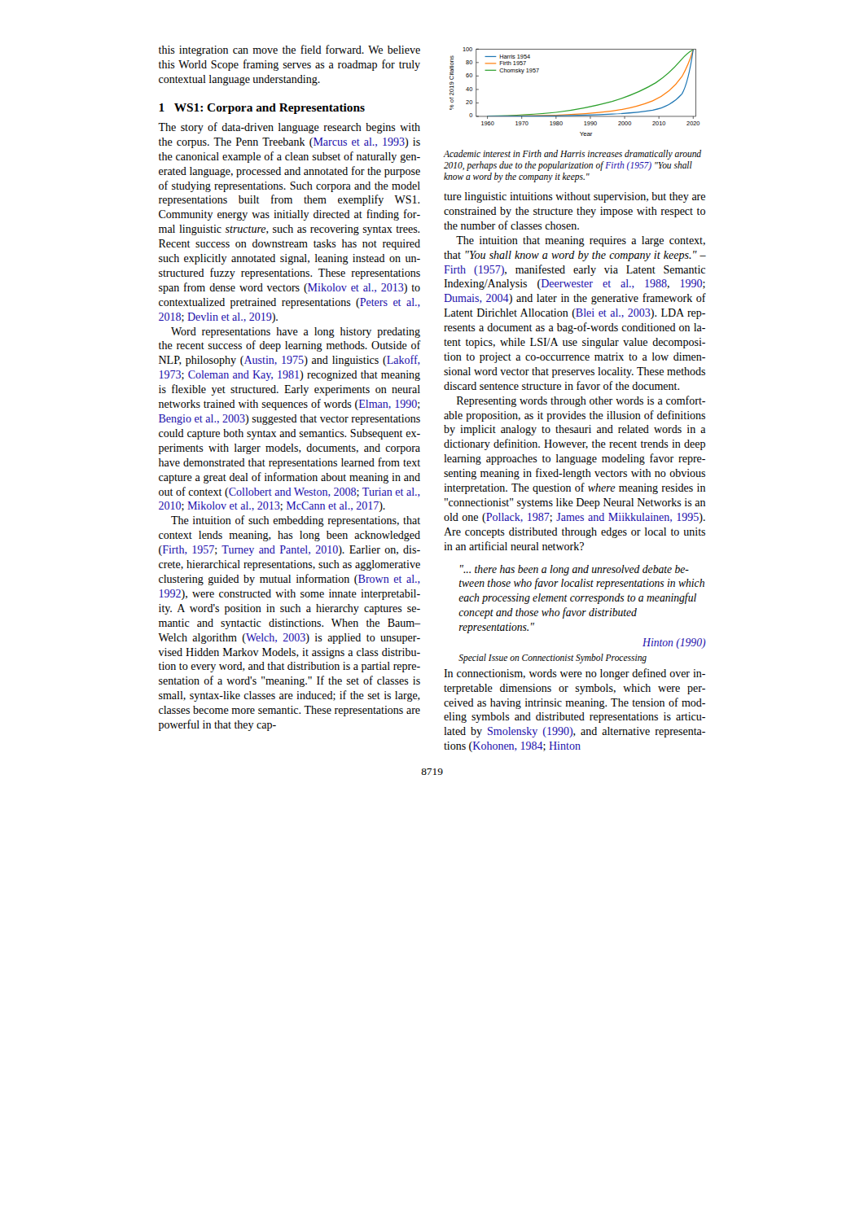this integration can move the field forward. We believe this World Scope framing serves as a roadmap for truly contextual language understanding.
1 WS1: Corpora and Representations
The story of data-driven language research begins with the corpus. The Penn Treebank (Marcus et al., 1993) is the canonical example of a clean subset of naturally generated language, processed and annotated for the purpose of studying representations. Such corpora and the model representations built from them exemplify WS1. Community energy was initially directed at finding formal linguistic structure, such as recovering syntax trees. Recent success on downstream tasks has not required such explicitly annotated signal, leaning instead on unstructured fuzzy representations. These representations span from dense word vectors (Mikolov et al., 2013) to contextualized pretrained representations (Peters et al., 2018; Devlin et al., 2019).
Word representations have a long history predating the recent success of deep learning methods. Outside of NLP, philosophy (Austin, 1975) and linguistics (Lakoff, 1973; Coleman and Kay, 1981) recognized that meaning is flexible yet structured. Early experiments on neural networks trained with sequences of words (Elman, 1990; Bengio et al., 2003) suggested that vector representations could capture both syntax and semantics. Subsequent experiments with larger models, documents, and corpora have demonstrated that representations learned from text capture a great deal of information about meaning in and out of context (Collobert and Weston, 2008; Turian et al., 2010; Mikolov et al., 2013; McCann et al., 2017).
The intuition of such embedding representations, that context lends meaning, has long been acknowledged (Firth, 1957; Turney and Pantel, 2010). Earlier on, discrete, hierarchical representations, such as agglomerative clustering guided by mutual information (Brown et al., 1992), were constructed with some innate interpretability. A word's position in such a hierarchy captures semantic and syntactic distinctions. When the Baum–Welch algorithm (Welch, 2003) is applied to unsupervised Hidden Markov Models, it assigns a class distribution to every word, and that distribution is a partial representation of a word's "meaning." If the set of classes is small, syntax-like classes are induced; if the set is large, classes become more semantic. These representations are powerful in that they cap-
100 80 60 40 20 0 1960 1970 1980 1990 2000 2010 2020 Year % of 2019 Citations Harris 1954 Firth 1957 Chomsky 1957
Academic interest in Firth and Harris increases dramatically around 2010, perhaps due to the popularization of Firth (1957) "You shall know a word by the company it keeps."
ture linguistic intuitions without supervision, but they are constrained by the structure they impose with respect to the number of classes chosen.
The intuition that meaning requires a large context, that "You shall know a word by the company it keeps." – Firth (1957), manifested early via Latent Semantic Indexing/Analysis (Deerwester et al., 1988, 1990; Dumais, 2004) and later in the generative framework of Latent Dirichlet Allocation (Blei et al., 2003). LDA represents a document as a bag-of-words conditioned on latent topics, while LSI/A use singular value decomposition to project a co-occurrence matrix to a low dimensional word vector that preserves locality. These methods discard sentence structure in favor of the document.
Representing words through other words is a comfortable proposition, as it provides the illusion of definitions by implicit analogy to thesauri and related words in a dictionary definition. However, the recent trends in deep learning approaches to language modeling favor representing meaning in fixed-length vectors with no obvious interpretation. The question of where meaning resides in "connectionist" systems like Deep Neural Networks is an old one (Pollack, 1987; James and Miikkulainen, 1995). Are concepts distributed through edges or local to units in an artificial neural network?
"... there has been a long and unresolved debate between those who favor localist representations in which each processing element corresponds to a meaningful concept and those who favor distributed representations." Hinton (1990) Special Issue on Connectionist Symbol Processing
In connectionism, words were no longer defined over interpretable dimensions or symbols, which were perceived as having intrinsic meaning. The tension of modeling symbols and distributed representations is articulated by Smolensky (1990), and alternative representations (Kohonen, 1984; Hinton
8719